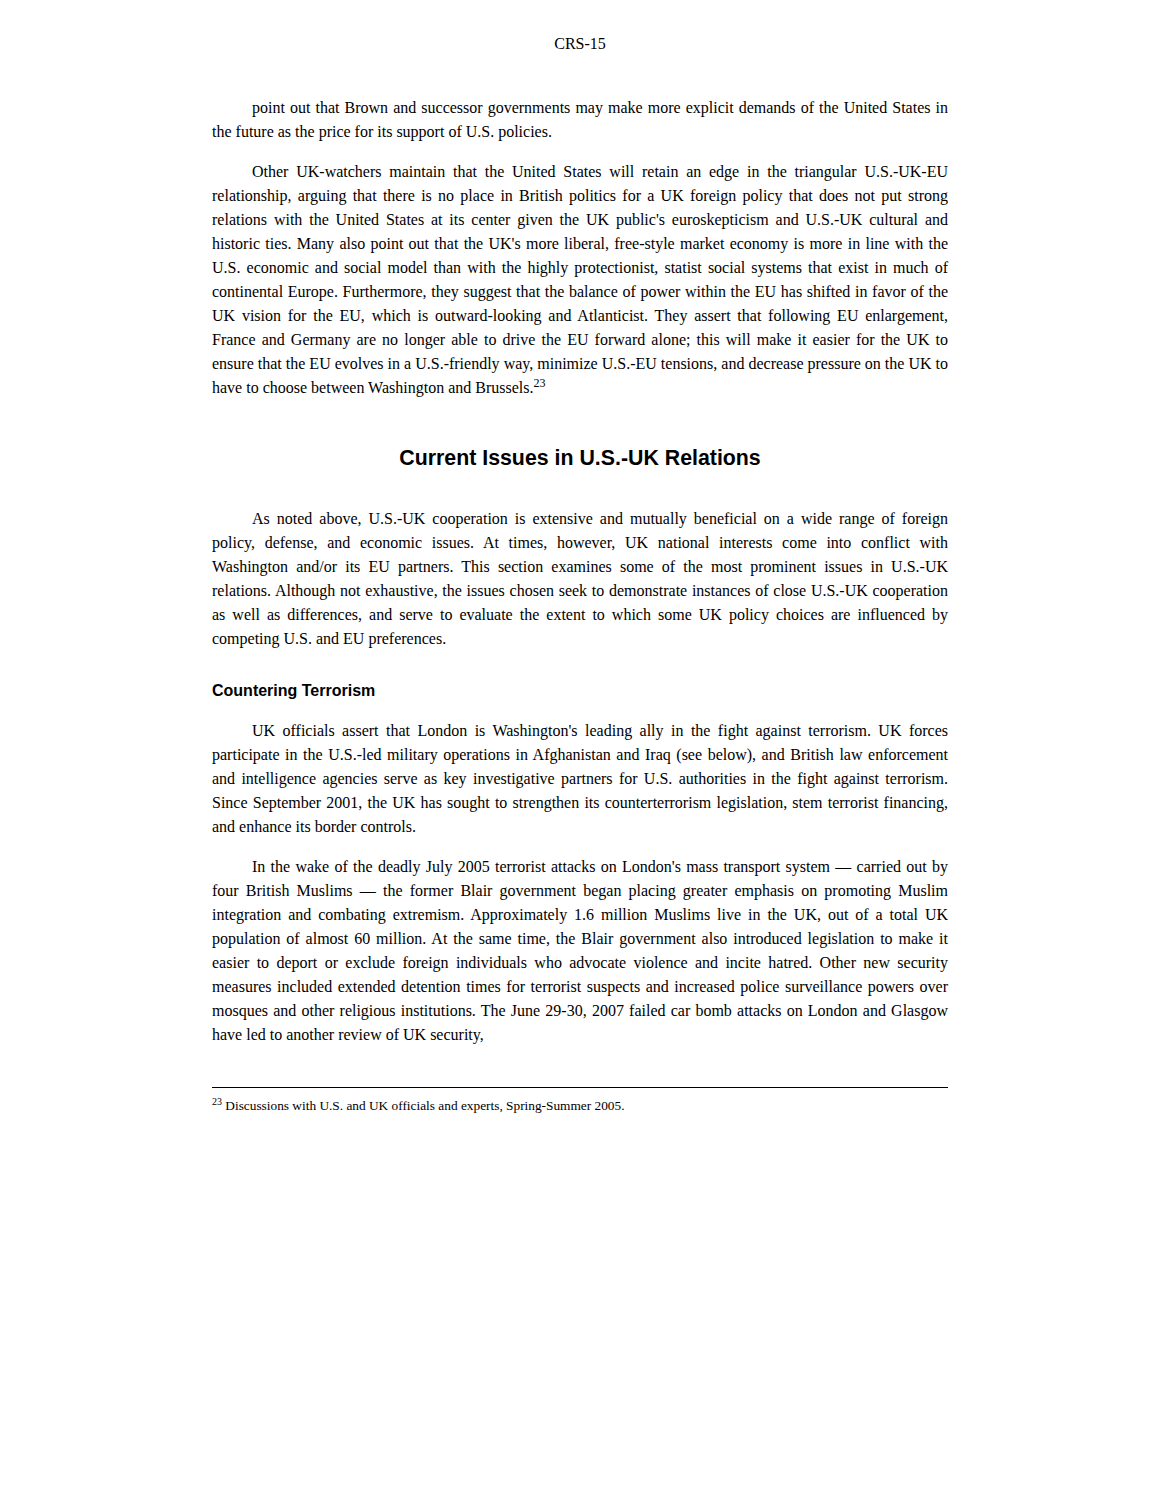CRS-15
point out that Brown and successor governments may make more explicit demands of the United States in the future as the price for its support of U.S. policies.
Other UK-watchers maintain that the United States will retain an edge in the triangular U.S.-UK-EU relationship, arguing that there is no place in British politics for a UK foreign policy that does not put strong relations with the United States at its center given the UK public's euroskepticism and U.S.-UK cultural and historic ties. Many also point out that the UK's more liberal, free-style market economy is more in line with the U.S. economic and social model than with the highly protectionist, statist social systems that exist in much of continental Europe. Furthermore, they suggest that the balance of power within the EU has shifted in favor of the UK vision for the EU, which is outward-looking and Atlanticist. They assert that following EU enlargement, France and Germany are no longer able to drive the EU forward alone; this will make it easier for the UK to ensure that the EU evolves in a U.S.-friendly way, minimize U.S.-EU tensions, and decrease pressure on the UK to have to choose between Washington and Brussels.23
Current Issues in U.S.-UK Relations
As noted above, U.S.-UK cooperation is extensive and mutually beneficial on a wide range of foreign policy, defense, and economic issues. At times, however, UK national interests come into conflict with Washington and/or its EU partners. This section examines some of the most prominent issues in U.S.-UK relations. Although not exhaustive, the issues chosen seek to demonstrate instances of close U.S.-UK cooperation as well as differences, and serve to evaluate the extent to which some UK policy choices are influenced by competing U.S. and EU preferences.
Countering Terrorism
UK officials assert that London is Washington's leading ally in the fight against terrorism. UK forces participate in the U.S.-led military operations in Afghanistan and Iraq (see below), and British law enforcement and intelligence agencies serve as key investigative partners for U.S. authorities in the fight against terrorism. Since September 2001, the UK has sought to strengthen its counterterrorism legislation, stem terrorist financing, and enhance its border controls.
In the wake of the deadly July 2005 terrorist attacks on London's mass transport system — carried out by four British Muslims — the former Blair government began placing greater emphasis on promoting Muslim integration and combating extremism. Approximately 1.6 million Muslims live in the UK, out of a total UK population of almost 60 million. At the same time, the Blair government also introduced legislation to make it easier to deport or exclude foreign individuals who advocate violence and incite hatred. Other new security measures included extended detention times for terrorist suspects and increased police surveillance powers over mosques and other religious institutions. The June 29-30, 2007 failed car bomb attacks on London and Glasgow have led to another review of UK security,
23 Discussions with U.S. and UK officials and experts, Spring-Summer 2005.